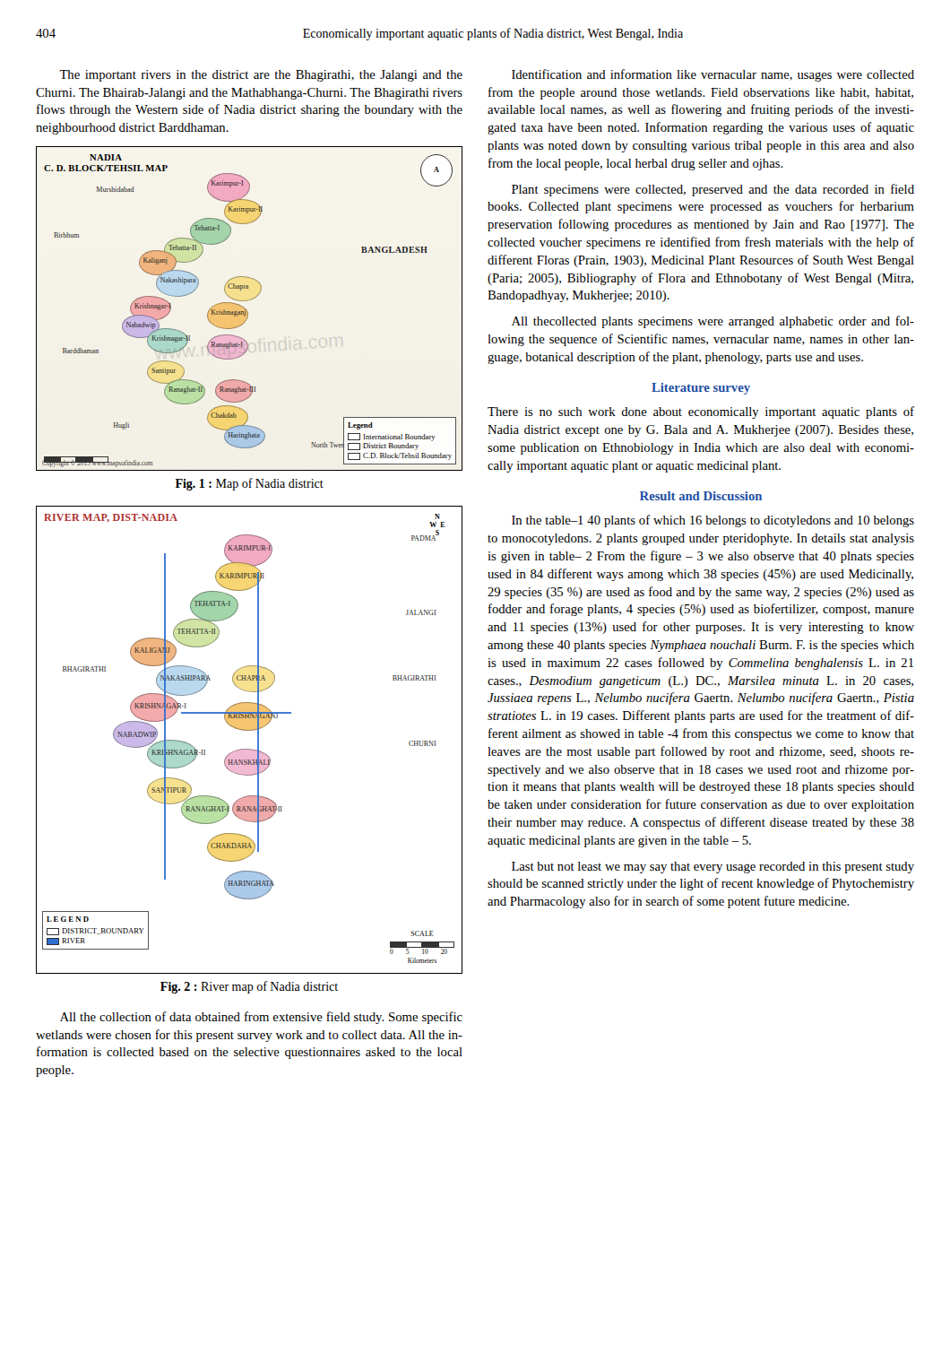404
Economically important aquatic plants of Nadia district, West Bengal, India
The important rivers in the district are the Bhagirathi, the Jalangi and the Churni. The Bhairab-Jalangi and the Mathabhanga-Churni. The Bhagirathi rivers flows through the Western side of Nadia district sharing the boundary with the neighbourhood district Barddhaman.
NADIA
C. D. BLOCK/TEHSIL MAP
A
Murshidabad
Birbhum
BANGLADESH
Barddhaman
Hugli
North Twenty Four Parganas
Karimpur-I
Karimpur-II
Tehatta-I
Tehatta-II
Kaliganj
Nakashipara
Chapra
Krishnagar-I
Krishnaganj
Nabadwip
Krishnagar-II
Ranaghat-I
Santipur
Ranaghat-II
Ranaghat-III
Chakdah
Haringhata
www.mapsofindia.com
Legend
International Boundary
District Boundary
C.D. Block/Tehsil Boundary
Copyright © 2015 www.mapsofindia.com
Fig. 1 : Map of Nadia district
RIVER MAP, DIST-NADIA
N
W E
S
KARIMPUR-I
KARIMPUR-II
TEHATTA-I
TEHATTA-II
KALIGANJ
NAKASHIPARA
CHAPRA
KRISHNAGAR-I
KRISHNAGANJ
NABADWIP
KRISHNAGAR-II
HANSKHALI
SANTIPUR
RANAGHAT-I
RANAGHAT-II
CHAKDAHA
HARINGHATA
PADMA
JALANGI
BHAGIRATHI
CHURNI
BHAGIRATHI
L E G E N D
DISTRICT_BOUNDARY
RIVER
SCALE
051020
Kilometers
Fig. 2 : River map of Nadia district
All the collection of data obtained from extensive field study. Some specific wetlands were chosen for this present survey work and to collect data. All the information is collected based on the selective questionnaires asked to the local people.
Identification and information like vernacular name, usages were collected from the people around those wetlands. Field observations like habit, habitat, available local names, as well as flowering and fruiting periods of the investigated taxa have been noted. Information regarding the various uses of aquatic plants was noted down by consulting various tribal people in this area and also from the local people, local herbal drug seller and ojhas.
Plant specimens were collected, preserved and the data recorded in field books. Collected plant specimens were processed as vouchers for herbarium preservation following procedures as mentioned by Jain and Rao [1977]. The collected voucher specimens re identified from fresh materials with the help of different Floras (Prain, 1903), Medicinal Plant Resources of South West Bengal (Paria; 2005), Bibliography of Flora and Ethnobotany of West Bengal (Mitra, Bandopadhyay, Mukherjee; 2010).
All thecollected plants specimens were arranged alphabetic order and following the sequence of Scientific names, vernacular name, names in other language, botanical description of the plant, phenology, parts use and uses.
Literature survey
There is no such work done about economically important aquatic plants of Nadia district except one by G. Bala and A. Mukherjee (2007). Besides these, some publication on Ethnobiology in India which are also deal with economically important aquatic plant or aquatic medicinal plant.
Result and Discussion
In the table–1 40 plants of which 16 belongs to dicotyledons and 10 belongs to monocotyledons. 2 plants grouped under pteridophyte. In details stat analysis is given in table– 2 From the figure – 3 we also observe that 40 plnats species used in 84 different ways among which 38 species (45%) are used Medicinally, 29 species (35 %) are used as food and by the same way, 2 species (2%) used as fodder and forage plants, 4 species (5%) used as biofertilizer, compost, manure and 11 species (13%) used for other purposes. It is very interesting to know among these 40 plants species Nymphaea nouchali Burm. F. is the species which is used in maximum 22 cases followed by Commelina benghalensis L. in 21 cases., Desmodium gangeticum (L.) DC., Marsilea minuta L. in 20 cases, Jussiaea repens L., Nelumbo nucifera Gaertn. Nelumbo nucifera Gaertn., Pistia stratiotes L. in 19 cases. Different plants parts are used for the treatment of different ailment as showed in table -4 from this conspectus we come to know that leaves are the most usable part followed by root and rhizome, seed, shoots respectively and we also observe that in 18 cases we used root and rhizome portion it means that plants wealth will be destroyed these 18 plants species should be taken under consideration for future conservation as due to over exploitation their number may reduce. A conspectus of different disease treated by these 38 aquatic medicinal plants are given in the table – 5.
Last but not least we may say that every usage recorded in this present study should be scanned strictly under the light of recent knowledge of Phytochemistry and Pharmacology also for in search of some potent future medicine.